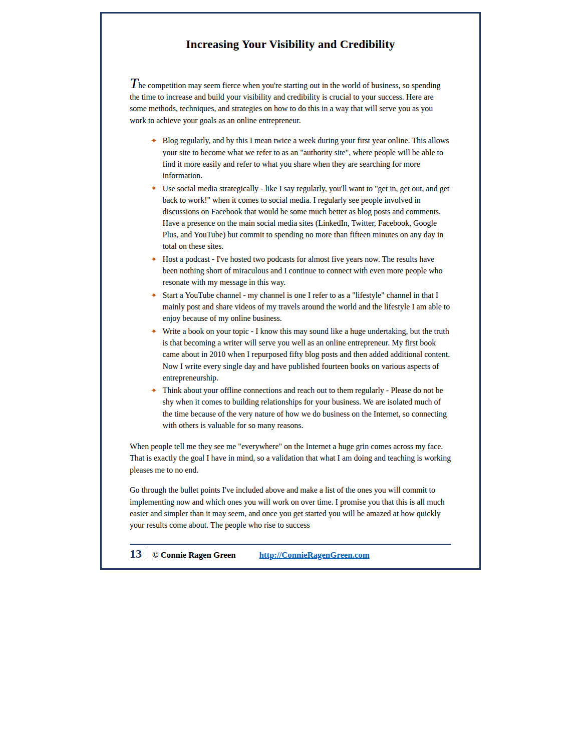Increasing Your Visibility and Credibility
The competition may seem fierce when you're starting out in the world of business, so spending the time to increase and build your visibility and credibility is crucial to your success. Here are some methods, techniques, and strategies on how to do this in a way that will serve you as you work to achieve your goals as an online entrepreneur.
Blog regularly, and by this I mean twice a week during your first year online. This allows your site to become what we refer to as an "authority site", where people will be able to find it more easily and refer to what you share when they are searching for more information.
Use social media strategically - like I say regularly, you'll want to "get in, get out, and get back to work!" when it comes to social media. I regularly see people involved in discussions on Facebook that would be some much better as blog posts and comments. Have a presence on the main social media sites (LinkedIn, Twitter, Facebook, Google Plus, and YouTube) but commit to spending no more than fifteen minutes on any day in total on these sites.
Host a podcast - I've hosted two podcasts for almost five years now. The results have been nothing short of miraculous and I continue to connect with even more people who resonate with my message in this way.
Start a YouTube channel - my channel is one I refer to as a "lifestyle" channel in that I mainly post and share videos of my travels around the world and the lifestyle I am able to enjoy because of my online business.
Write a book on your topic - I know this may sound like a huge undertaking, but the truth is that becoming a writer will serve you well as an online entrepreneur. My first book came about in 2010 when I repurposed fifty blog posts and then added additional content. Now I write every single day and have published fourteen books on various aspects of entrepreneurship.
Think about your offline connections and reach out to them regularly - Please do not be shy when it comes to building relationships for your business. We are isolated much of the time because of the very nature of how we do business on the Internet, so connecting with others is valuable for so many reasons.
When people tell me they see me "everywhere" on the Internet a huge grin comes across my face. That is exactly the goal I have in mind, so a validation that what I am doing and teaching is working pleases me to no end.
Go through the bullet points I've included above and make a list of the ones you will commit to implementing now and which ones you will work on over time. I promise you that this is all much easier and simpler than it may seem, and once you get started you will be amazed at how quickly your results come about. The people who rise to success
13 © Connie Ragen Green http://ConnieRagenGreen.com